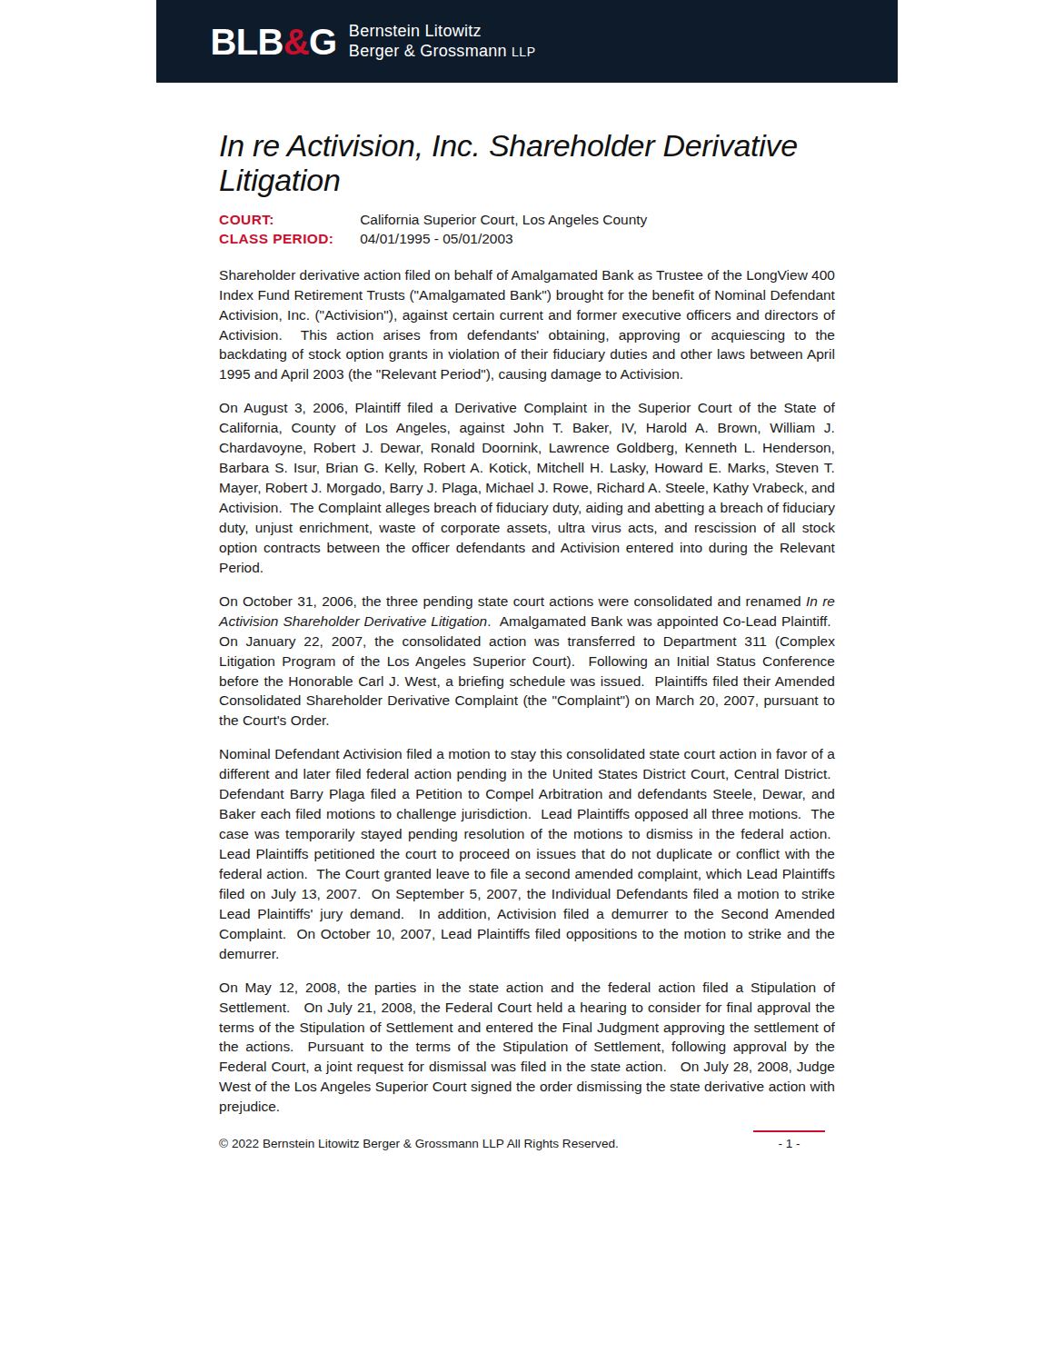BLB&G
Bernstein Litowitz
Berger & Grossmann LLP
In re Activision, Inc. Shareholder Derivative Litigation
| COURT: | California Superior Court, Los Angeles County |
| CLASS PERIOD: | 04/01/1995 - 05/01/2003 |
Shareholder derivative action filed on behalf of Amalgamated Bank as Trustee of the LongView 400 Index Fund Retirement Trusts ("Amalgamated Bank") brought for the benefit of Nominal Defendant Activision, Inc. ("Activision"), against certain current and former executive officers and directors of Activision. This action arises from defendants' obtaining, approving or acquiescing to the backdating of stock option grants in violation of their fiduciary duties and other laws between April 1995 and April 2003 (the "Relevant Period"), causing damage to Activision.
On August 3, 2006, Plaintiff filed a Derivative Complaint in the Superior Court of the State of California, County of Los Angeles, against John T. Baker, IV, Harold A. Brown, William J. Chardavoyne, Robert J. Dewar, Ronald Doornink, Lawrence Goldberg, Kenneth L. Henderson, Barbara S. Isur, Brian G. Kelly, Robert A. Kotick, Mitchell H. Lasky, Howard E. Marks, Steven T. Mayer, Robert J. Morgado, Barry J. Plaga, Michael J. Rowe, Richard A. Steele, Kathy Vrabeck, and Activision. The Complaint alleges breach of fiduciary duty, aiding and abetting a breach of fiduciary duty, unjust enrichment, waste of corporate assets, ultra virus acts, and rescission of all stock option contracts between the officer defendants and Activision entered into during the Relevant Period.
On October 31, 2006, the three pending state court actions were consolidated and renamed In re Activision Shareholder Derivative Litigation. Amalgamated Bank was appointed Co-Lead Plaintiff. On January 22, 2007, the consolidated action was transferred to Department 311 (Complex Litigation Program of the Los Angeles Superior Court). Following an Initial Status Conference before the Honorable Carl J. West, a briefing schedule was issued. Plaintiffs filed their Amended Consolidated Shareholder Derivative Complaint (the "Complaint") on March 20, 2007, pursuant to the Court's Order.
Nominal Defendant Activision filed a motion to stay this consolidated state court action in favor of a different and later filed federal action pending in the United States District Court, Central District. Defendant Barry Plaga filed a Petition to Compel Arbitration and defendants Steele, Dewar, and Baker each filed motions to challenge jurisdiction. Lead Plaintiffs opposed all three motions. The case was temporarily stayed pending resolution of the motions to dismiss in the federal action. Lead Plaintiffs petitioned the court to proceed on issues that do not duplicate or conflict with the federal action. The Court granted leave to file a second amended complaint, which Lead Plaintiffs filed on July 13, 2007. On September 5, 2007, the Individual Defendants filed a motion to strike Lead Plaintiffs' jury demand. In addition, Activision filed a demurrer to the Second Amended Complaint. On October 10, 2007, Lead Plaintiffs filed oppositions to the motion to strike and the demurrer.
On May 12, 2008, the parties in the state action and the federal action filed a Stipulation of Settlement. On July 21, 2008, the Federal Court held a hearing to consider for final approval the terms of the Stipulation of Settlement and entered the Final Judgment approving the settlement of the actions. Pursuant to the terms of the Stipulation of Settlement, following approval by the Federal Court, a joint request for dismissal was filed in the state action. On July 28, 2008, Judge West of the Los Angeles Superior Court signed the order dismissing the state derivative action with prejudice.
© 2022 Bernstein Litowitz Berger & Grossmann LLP All Rights Reserved.
- 1 -